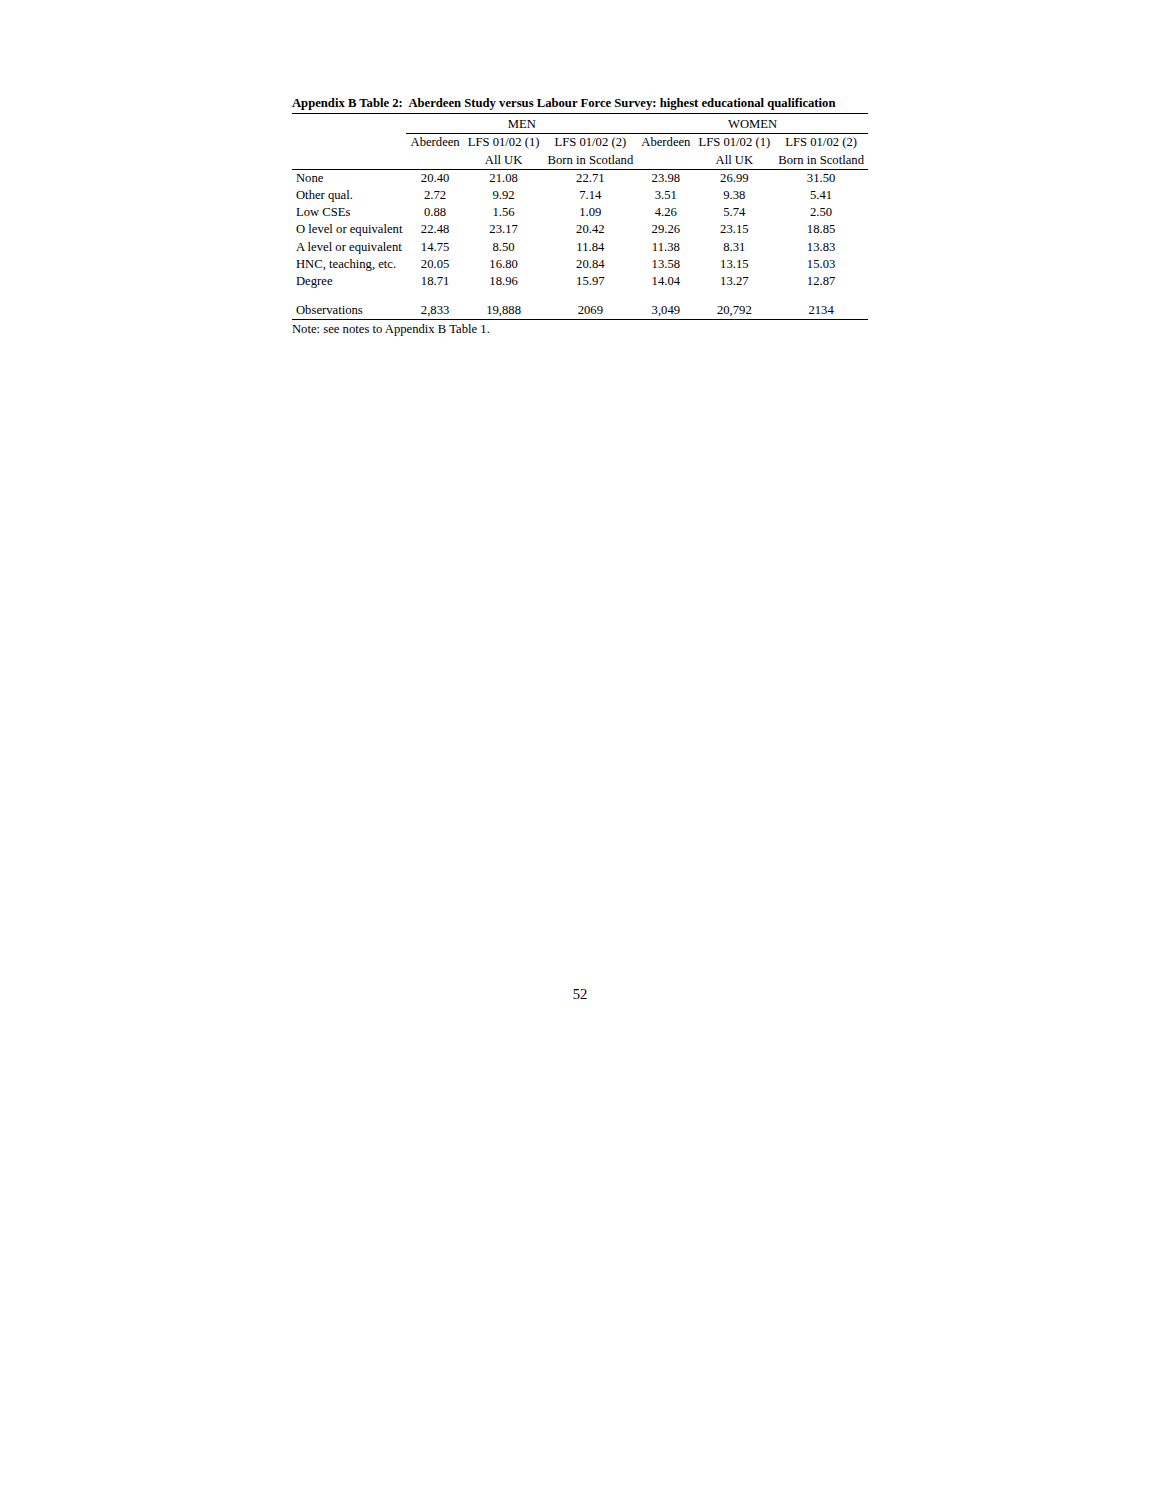Appendix B Table 2: Aberdeen Study versus Labour Force Survey: highest educational qualification
| | MEN | WOMEN |
| | Aberdeen | LFS 01/02 (1) | LFS 01/02 (2) | Aberdeen | LFS 01/02 (1) | LFS 01/02 (2) |
| | | All UK | Born in Scotland | | All UK | Born in Scotland |
| None | 20.40 | 21.08 | 22.71 | 23.98 | 26.99 | 31.50 |
| Other qual. | 2.72 | 9.92 | 7.14 | 3.51 | 9.38 | 5.41 |
| Low CSEs | 0.88 | 1.56 | 1.09 | 4.26 | 5.74 | 2.50 |
| O level or equivalent | 22.48 | 23.17 | 20.42 | 29.26 | 23.15 | 18.85 |
| A level or equivalent | 14.75 | 8.50 | 11.84 | 11.38 | 8.31 | 13.83 |
| HNC, teaching, etc. | 20.05 | 16.80 | 20.84 | 13.58 | 13.15 | 15.03 |
| Degree | 18.71 | 18.96 | 15.97 | 14.04 | 13.27 | 12.87 |
| Observations | 2,833 | 19,888 | 2069 | 3,049 | 20,792 | 2134 |
Note: see notes to Appendix B Table 1.
52